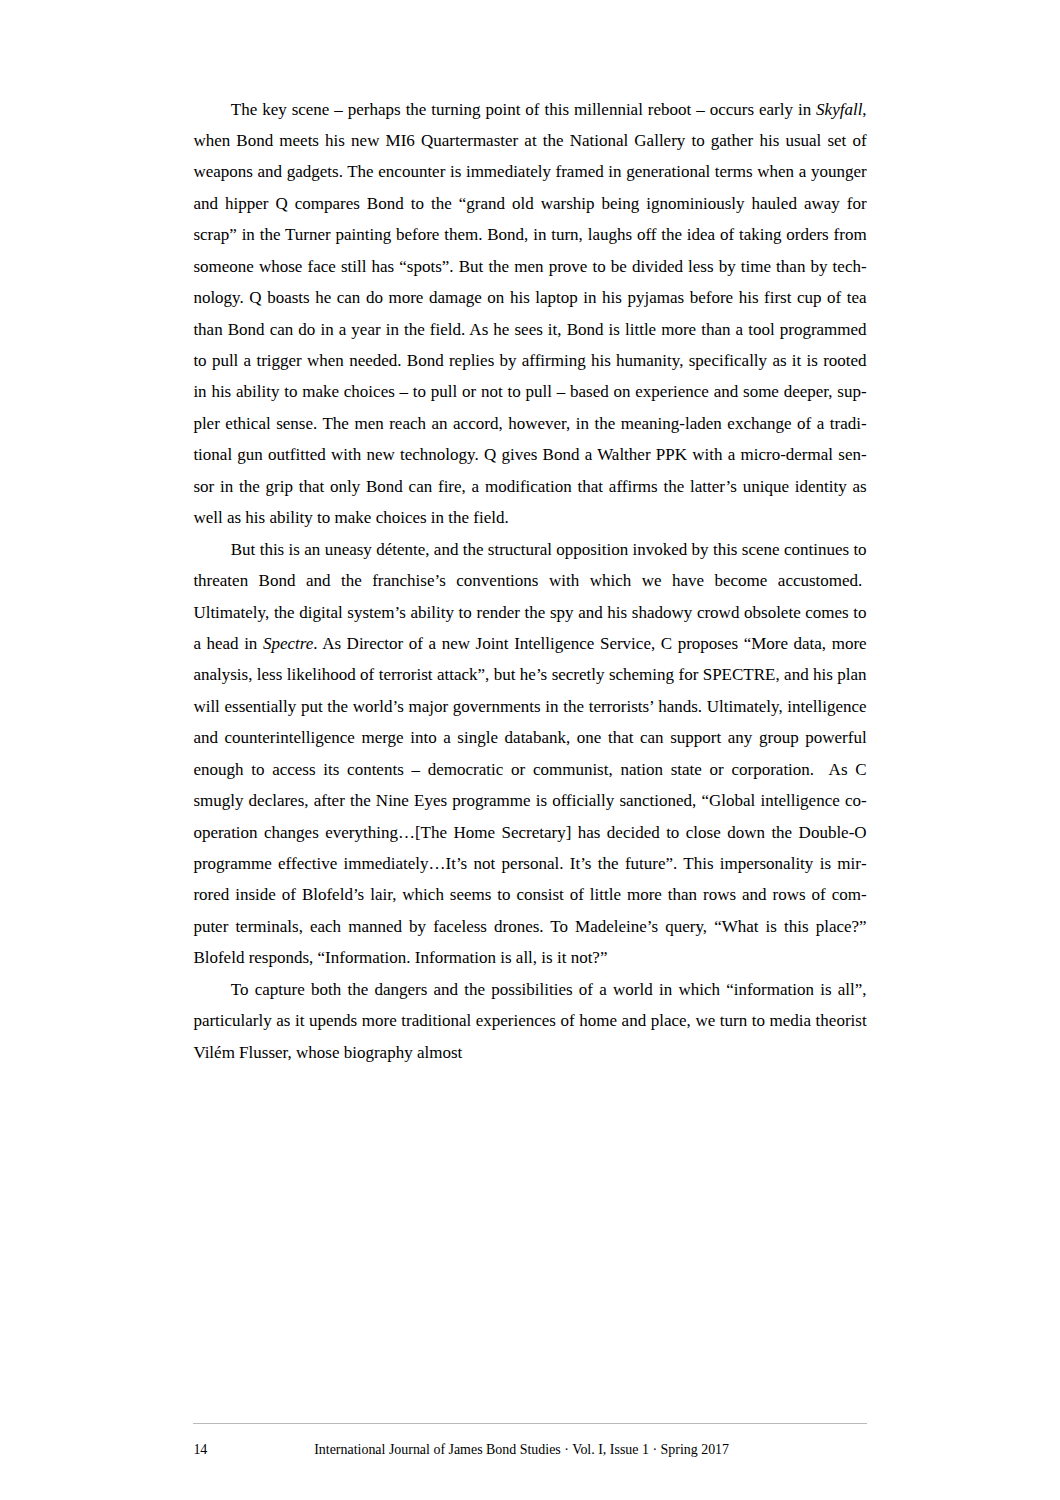The key scene – perhaps the turning point of this millennial reboot – occurs early in Skyfall, when Bond meets his new MI6 Quartermaster at the National Gallery to gather his usual set of weapons and gadgets. The encounter is immediately framed in generational terms when a younger and hipper Q compares Bond to the “grand old warship being ignominiously hauled away for scrap” in the Turner painting before them. Bond, in turn, laughs off the idea of taking orders from someone whose face still has “spots”. But the men prove to be divided less by time than by technology. Q boasts he can do more damage on his laptop in his pyjamas before his first cup of tea than Bond can do in a year in the field. As he sees it, Bond is little more than a tool programmed to pull a trigger when needed. Bond replies by affirming his humanity, specifically as it is rooted in his ability to make choices – to pull or not to pull – based on experience and some deeper, suppler ethical sense. The men reach an accord, however, in the meaning-laden exchange of a traditional gun outfitted with new technology. Q gives Bond a Walther PPK with a micro-dermal sensor in the grip that only Bond can fire, a modification that affirms the latter’s unique identity as well as his ability to make choices in the field.
But this is an uneasy détente, and the structural opposition invoked by this scene continues to threaten Bond and the franchise’s conventions with which we have become accustomed. Ultimately, the digital system’s ability to render the spy and his shadowy crowd obsolete comes to a head in Spectre. As Director of a new Joint Intelligence Service, C proposes “More data, more analysis, less likelihood of terrorist attack”, but he’s secretly scheming for SPECTRE, and his plan will essentially put the world’s major governments in the terrorists’ hands. Ultimately, intelligence and counterintelligence merge into a single databank, one that can support any group powerful enough to access its contents – democratic or communist, nation state or corporation. As C smugly declares, after the Nine Eyes programme is officially sanctioned, “Global intelligence cooperation changes everything…[The Home Secretary] has decided to close down the Double-O programme effective immediately…It’s not personal. It’s the future”. This impersonality is mirrored inside of Blofeld’s lair, which seems to consist of little more than rows and rows of computer terminals, each manned by faceless drones. To Madeleine’s query, “What is this place?” Blofeld responds, “Information. Information is all, is it not?”
To capture both the dangers and the possibilities of a world in which “information is all”, particularly as it upends more traditional experiences of home and place, we turn to media theorist Vilém Flusser, whose biography almost
14
International Journal of James Bond Studies · Vol. I, Issue 1 · Spring 2017